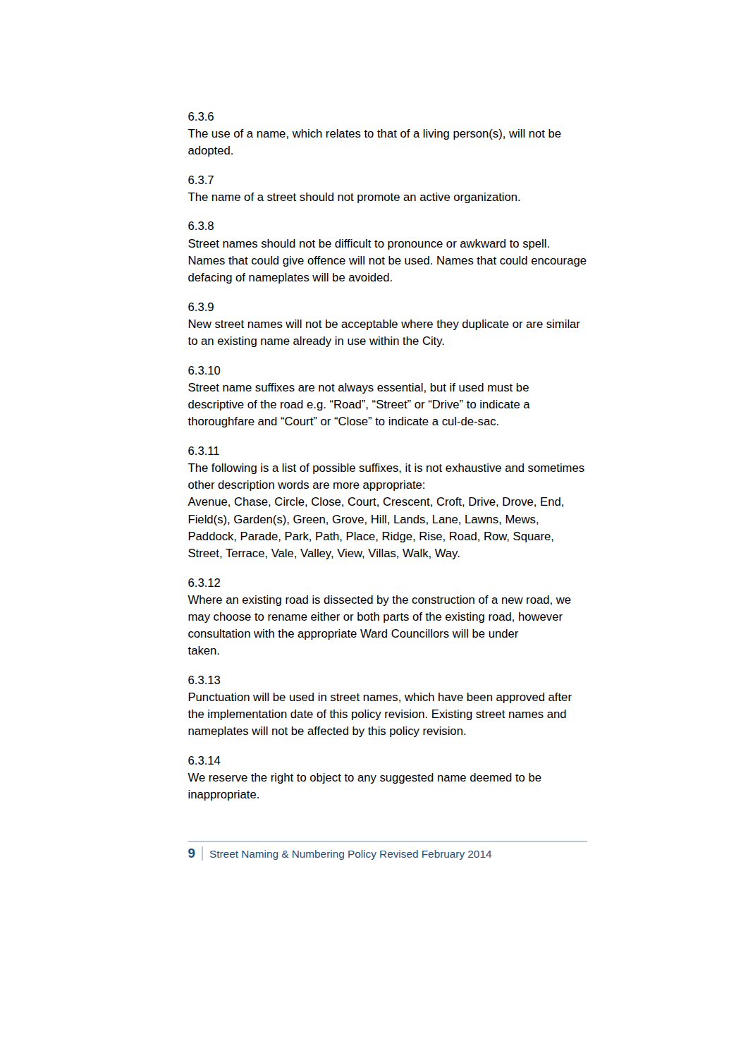6.3.6
The use of a name, which relates to that of a living person(s), will not be adopted.
6.3.7
The name of a street should not promote an active organization.
6.3.8
Street names should not be difficult to pronounce or awkward to spell. Names that could give offence will not be used. Names that could encourage defacing of nameplates will be avoided.
6.3.9
New street names will not be acceptable where they duplicate or are similar to an existing name already in use within the City.
6.3.10
Street name suffixes are not always essential, but if used must be descriptive of the road e.g. “Road”, “Street” or “Drive” to indicate a thoroughfare and “Court” or “Close” to indicate a cul-de-sac.
6.3.11
The following is a list of possible suffixes, it is not exhaustive and sometimes other description words are more appropriate:
Avenue, Chase, Circle, Close, Court, Crescent, Croft, Drive, Drove, End, Field(s), Garden(s), Green, Grove, Hill, Lands, Lane, Lawns, Mews, Paddock, Parade, Park, Path, Place, Ridge, Rise, Road, Row, Square,
Street, Terrace, Vale, Valley, View, Villas, Walk, Way.
6.3.12
Where an existing road is dissected by the construction of a new road, we may choose to rename either or both parts of the existing road, however consultation with the appropriate Ward Councillors will be under
taken.
6.3.13
Punctuation will be used in street names, which have been approved after the implementation date of this policy revision. Existing street names and nameplates will not be affected by this policy revision.
6.3.14
We reserve the right to object to any suggested name deemed to be inappropriate.
9 Street Naming & Numbering Policy Revised February 2014